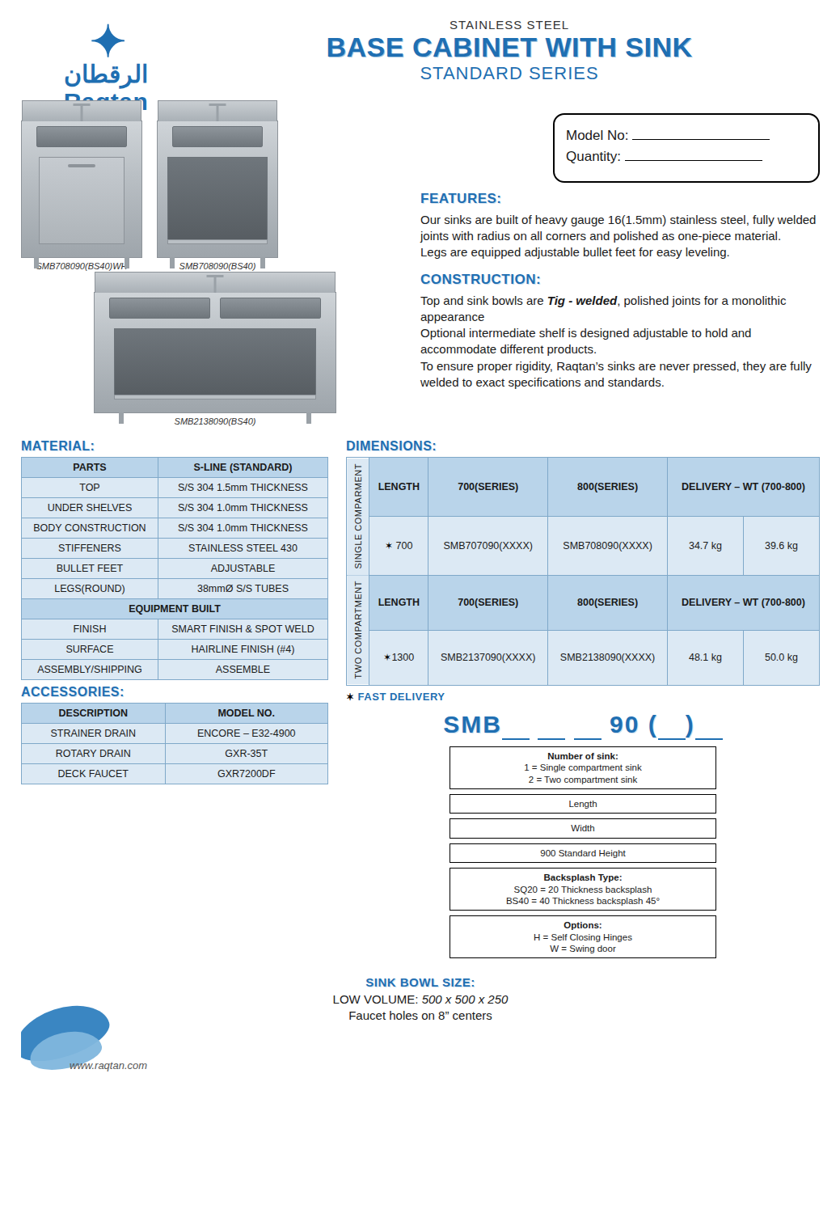✦
الرقطان
Raqtan
STAINLESS STEEL
BASE CABINET WITH SINK
STANDARD SERIES
Model No:
Quantity:
SMB708090(BS40)WH
SMB708090(BS40)
SMB2138090(BS40)
FEATURES:
Our sinks are built of heavy gauge 16(1.5mm) stainless steel, fully welded joints with radius on all corners and polished as one-piece material.
Legs are equipped adjustable bullet feet for easy leveling.
CONSTRUCTION:
Top and sink bowls are Tig - welded, polished joints for a monolithic appearance
Optional intermediate shelf is designed adjustable to hold and accommodate different products.
To ensure proper rigidity, Raqtan’s sinks are never pressed, they are fully welded to exact specifications and standards.
MATERIAL:
| PARTS | S-LINE (STANDARD) |
| --- | --- |
| TOP | S/S 304 1.5mm THICKNESS |
| UNDER SHELVES | S/S 304 1.0mm THICKNESS |
| BODY CONSTRUCTION | S/S 304 1.0mm THICKNESS |
| STIFFENERS | STAINLESS STEEL 430 |
| BULLET FEET | ADJUSTABLE |
| LEGS(ROUND) | 38mmØ S/S TUBES |
| EQUIPMENT BUILT |
| FINISH | SMART FINISH & SPOT WELD |
| SURFACE | HAIRLINE FINISH (#4) |
| ASSEMBLY/SHIPPING | ASSEMBLE |
ACCESSORIES:
| DESCRIPTION | MODEL NO. |
| --- | --- |
| STRAINER DRAIN | ENCORE – E32-4900 |
| ROTARY DRAIN | GXR-35T |
| DECK FAUCET | GXR7200DF |
DIMENSIONS:
| SINGLE COMPARMENT | LENGTH | 700(SERIES) | 800(SERIES) | DELIVERY – WT (700-800) |
| ✶ 700 | SMB707090(XXXX) | SMB708090(XXXX) | 34.7 kg | 39.6 kg |
| TWO COMPARTMENT | LENGTH | 700(SERIES) | 800(SERIES) | DELIVERY – WT (700-800) |
| ✶ 1300 | SMB2137090(XXXX) | SMB2138090(XXXX) | 48.1 kg | 50.0 kg |
✶ FAST DELIVERY
SMB 90 ( )
Number of sink:
1 = Single compartment sink
2 = Two compartment sink
Length
Width
900 Standard Height
Backsplash Type:
SQ20 = 20 Thickness backsplash
BS40 = 40 Thickness backsplash 45°
Options:
H = Self Closing Hinges
W = Swing door
www.raqtan.com
SINK BOWL SIZE:
LOW VOLUME: 500 x 500 x 250
Faucet holes on 8” centers